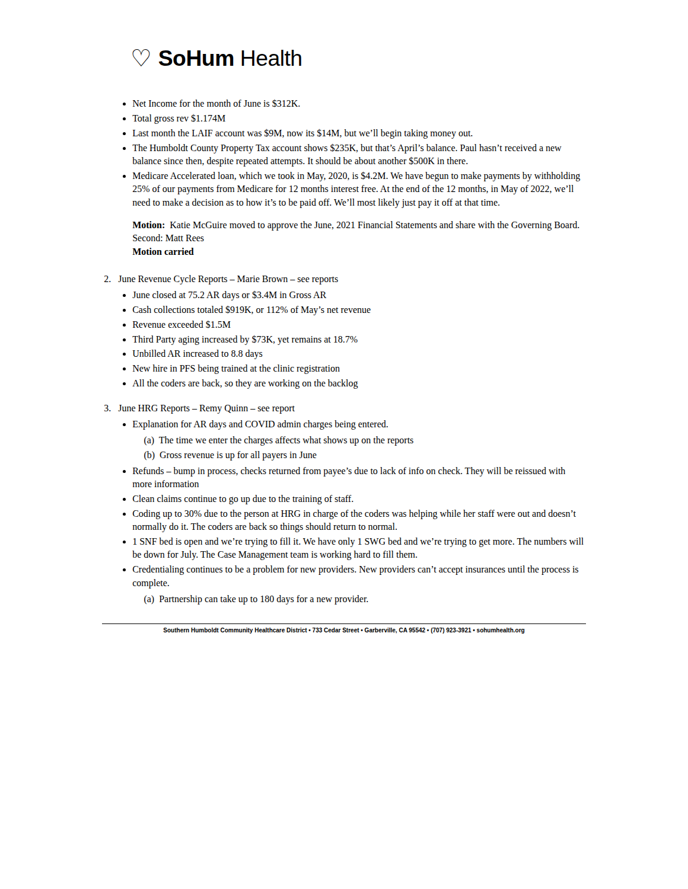♡ SoHum Health
Net Income for the month of June is $312K.
Total gross rev $1.174M
Last month the LAIF account was $9M, now its $14M, but we’ll begin taking money out.
The Humboldt County Property Tax account shows $235K, but that’s April’s balance. Paul hasn’t received a new balance since then, despite repeated attempts. It should be about another $500K in there.
Medicare Accelerated loan, which we took in May, 2020, is $4.2M. We have begun to make payments by withholding 25% of our payments from Medicare for 12 months interest free. At the end of the 12 months, in May of 2022, we’ll need to make a decision as to how it’s to be paid off. We’ll most likely just pay it off at that time.
Motion: Katie McGuire moved to approve the June, 2021 Financial Statements and share with the Governing Board.
Second: Matt Rees
Motion carried
June Revenue Cycle Reports – Marie Brown – see reports
June closed at 75.2 AR days or $3.4M in Gross AR
Cash collections totaled $919K, or 112% of May’s net revenue
Revenue exceeded $1.5M
Third Party aging increased by $73K, yet remains at 18.7%
Unbilled AR increased to 8.8 days
New hire in PFS being trained at the clinic registration
All the coders are back, so they are working on the backlog
June HRG Reports – Remy Quinn – see report
Explanation for AR days and COVID admin charges being entered.
(a) The time we enter the charges affects what shows up on the reports
(b) Gross revenue is up for all payers in June
Refunds – bump in process, checks returned from payee’s due to lack of info on check. They will be reissued with more information
Clean claims continue to go up due to the training of staff.
Coding up to 30% due to the person at HRG in charge of the coders was helping while her staff were out and doesn’t normally do it. The coders are back so things should return to normal.
1 SNF bed is open and we’re trying to fill it. We have only 1 SWG bed and we’re trying to get more. The numbers will be down for July. The Case Management team is working hard to fill them.
Credentialing continues to be a problem for new providers. New providers can’t accept insurances until the process is complete.
(a) Partnership can take up to 180 days for a new provider.
Southern Humboldt Community Healthcare District • 733 Cedar Street • Garberville, CA 95542 • (707) 923-3921 • sohumhealth.org